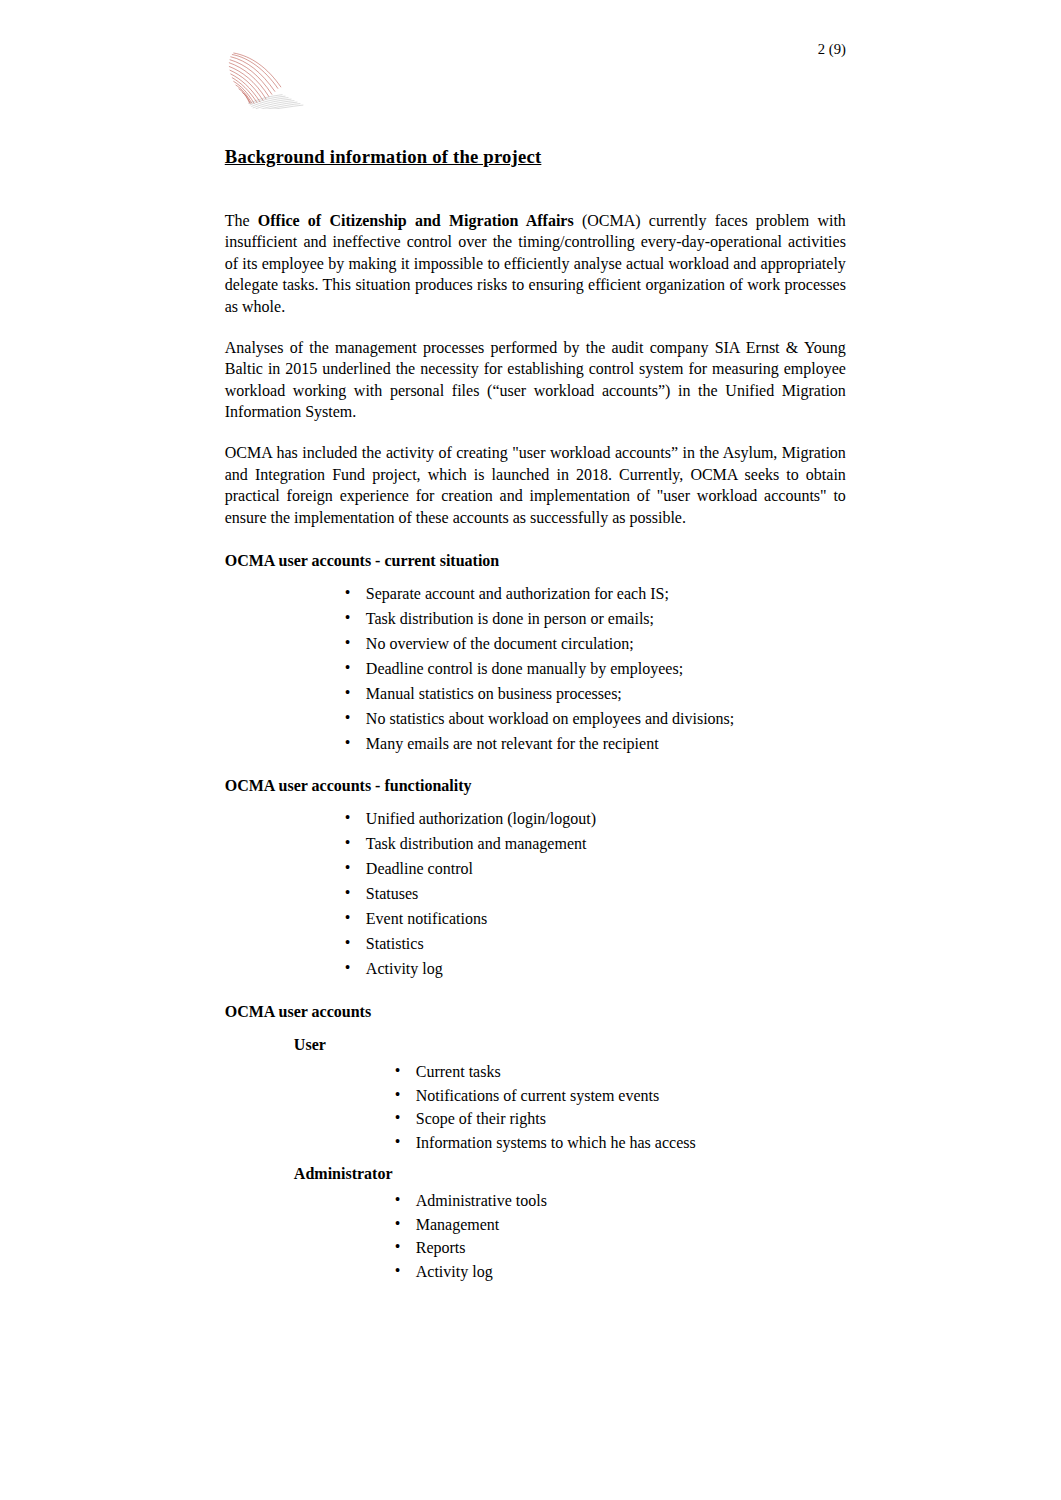2 (9)
Background information of the project
The Office of Citizenship and Migration Affairs (OCMA) currently faces problem with insufficient and ineffective control over the timing/controlling every-day-operational activities of its employee by making it impossible to efficiently analyse actual workload and appropriately delegate tasks. This situation produces risks to ensuring efficient organization of work processes as whole.
Analyses of the management processes performed by the audit company SIA Ernst & Young Baltic in 2015 underlined the necessity for establishing control system for measuring employee workload working with personal files (“user workload accounts”) in the Unified Migration Information System.
OCMA has included the activity of creating "user workload accounts” in the Asylum, Migration and Integration Fund project, which is launched in 2018. Currently, OCMA seeks to obtain practical foreign experience for creation and implementation of "user workload accounts" to ensure the implementation of these accounts as successfully as possible.
OCMA user accounts - current situation
Separate account and authorization for each IS;
Task distribution is done in person or emails;
No overview of the document circulation;
Deadline control is done manually by employees;
Manual statistics on business processes;
No statistics about workload on employees and divisions;
Many emails are not relevant for the recipient
OCMA user accounts - functionality
Unified authorization (login/logout)
Task distribution and management
Deadline control
Statuses
Event notifications
Statistics
Activity log
OCMA user accounts
User
Current tasks
Notifications of current system events
Scope of their rights
Information systems to which he has access
Administrator
Administrative tools
Management
Reports
Activity log